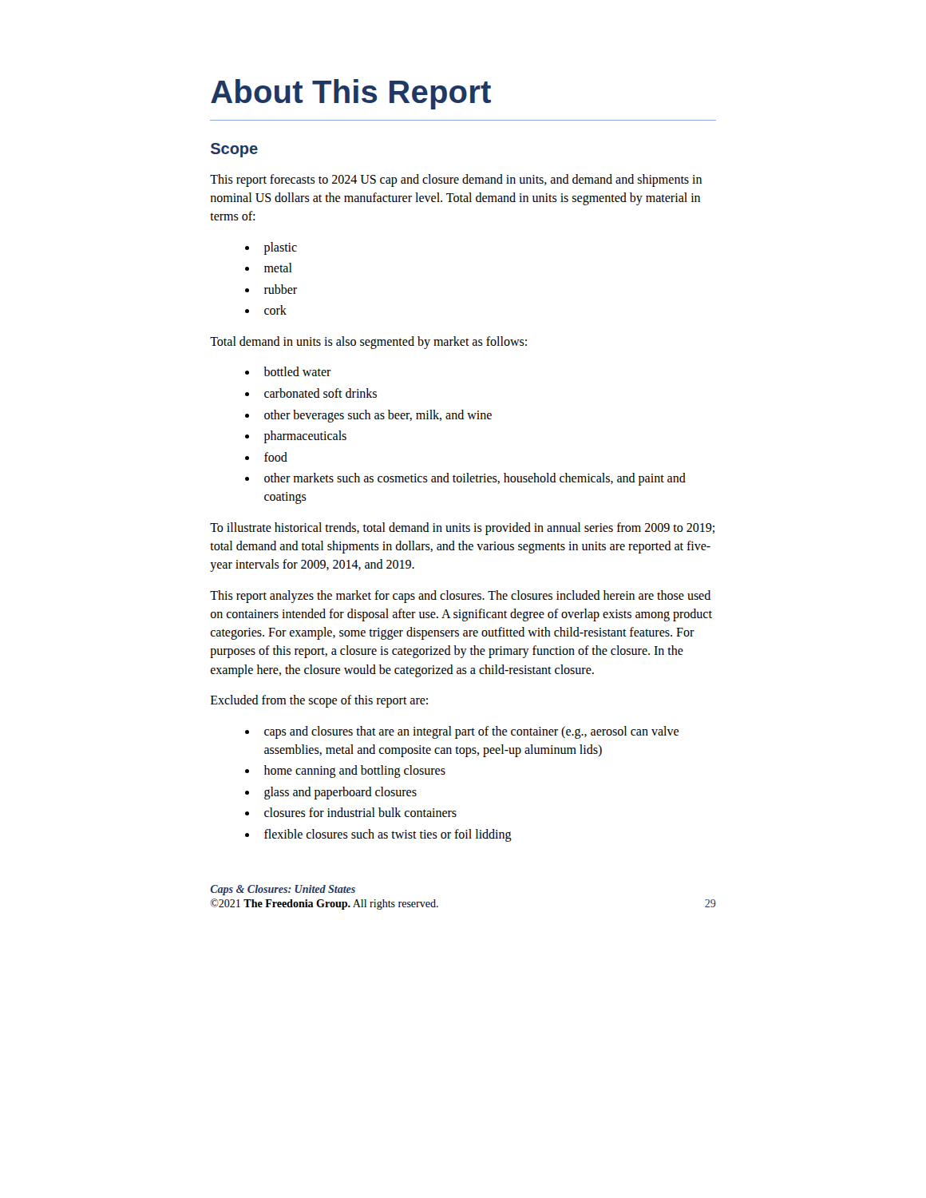About This Report
Scope
This report forecasts to 2024 US cap and closure demand in units, and demand and shipments in nominal US dollars at the manufacturer level. Total demand in units is segmented by material in terms of:
plastic
metal
rubber
cork
Total demand in units is also segmented by market as follows:
bottled water
carbonated soft drinks
other beverages such as beer, milk, and wine
pharmaceuticals
food
other markets such as cosmetics and toiletries, household chemicals, and paint and coatings
To illustrate historical trends, total demand in units is provided in annual series from 2009 to 2019; total demand and total shipments in dollars, and the various segments in units are reported at five-year intervals for 2009, 2014, and 2019.
This report analyzes the market for caps and closures. The closures included herein are those used on containers intended for disposal after use. A significant degree of overlap exists among product categories. For example, some trigger dispensers are outfitted with child-resistant features. For purposes of this report, a closure is categorized by the primary function of the closure. In the example here, the closure would be categorized as a child-resistant closure.
Excluded from the scope of this report are:
caps and closures that are an integral part of the container (e.g., aerosol can valve assemblies, metal and composite can tops, peel-up aluminum lids)
home canning and bottling closures
glass and paperboard closures
closures for industrial bulk containers
flexible closures such as twist ties or foil lidding
Caps & Closures: United States
©2021 The Freedonia Group. All rights reserved.
29